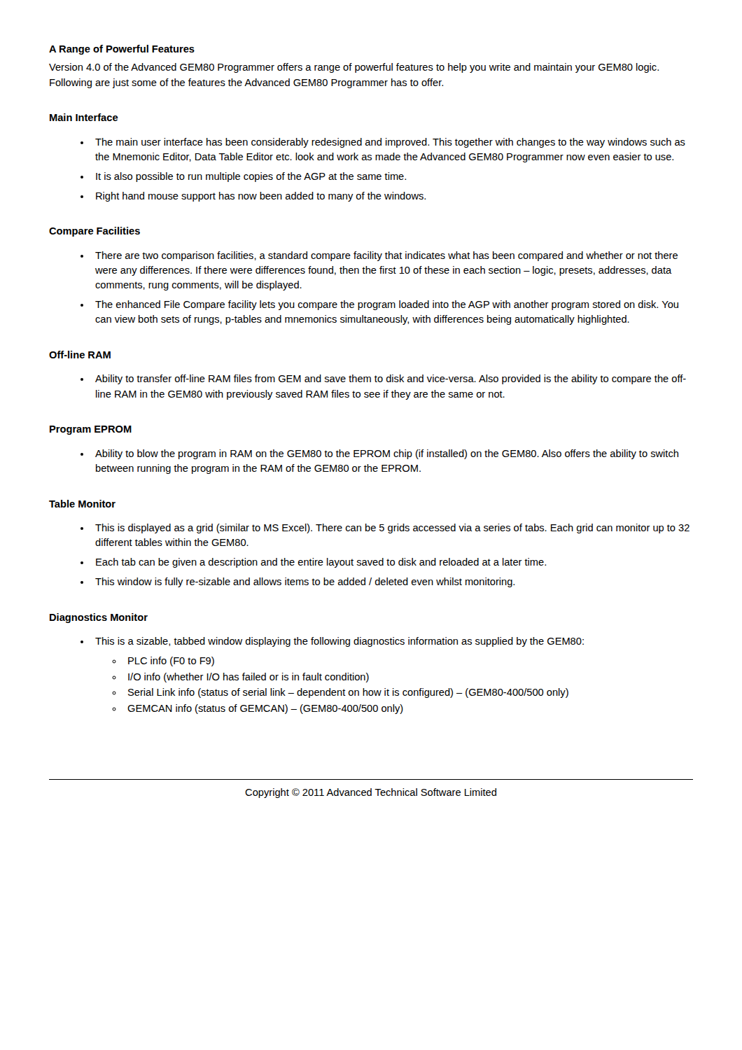A Range of Powerful Features
Version 4.0 of the Advanced GEM80 Programmer offers a range of powerful features to help you write and maintain your GEM80 logic. Following are just some of the features the Advanced GEM80 Programmer has to offer.
Main Interface
The main user interface has been considerably redesigned and improved. This together with changes to the way windows such as the Mnemonic Editor, Data Table Editor etc. look and work as made the Advanced GEM80 Programmer now even easier to use.
It is also possible to run multiple copies of the AGP at the same time.
Right hand mouse support has now been added to many of the windows.
Compare Facilities
There are two comparison facilities, a standard compare facility that indicates what has been compared and whether or not there were any differences. If there were differences found, then the first 10 of these in each section – logic, presets, addresses, data comments, rung comments, will be displayed.
The enhanced File Compare facility lets you compare the program loaded into the AGP with another program stored on disk. You can view both sets of rungs, p-tables and mnemonics simultaneously, with differences being automatically highlighted.
Off-line RAM
Ability to transfer off-line RAM files from GEM and save them to disk and vice-versa. Also provided is the ability to compare the off-line RAM in the GEM80 with previously saved RAM files to see if they are the same or not.
Program EPROM
Ability to blow the program in RAM on the GEM80 to the EPROM chip (if installed) on the GEM80. Also offers the ability to switch between running the program in the RAM of the GEM80 or the EPROM.
Table Monitor
This is displayed as a grid (similar to MS Excel). There can be 5 grids accessed via a series of tabs. Each grid can monitor up to 32 different tables within the GEM80.
Each tab can be given a description and the entire layout saved to disk and reloaded at a later time.
This window is fully re-sizable and allows items to be added / deleted even whilst monitoring.
Diagnostics Monitor
This is a sizable, tabbed window displaying the following diagnostics information as supplied by the GEM80:
PLC info (F0 to F9)
I/O info (whether I/O has failed or is in fault condition)
Serial Link info (status of serial link – dependent on how it is configured) – (GEM80-400/500 only)
GEMCAN info (status of GEMCAN) – (GEM80-400/500 only)
Copyright © 2011 Advanced Technical Software Limited